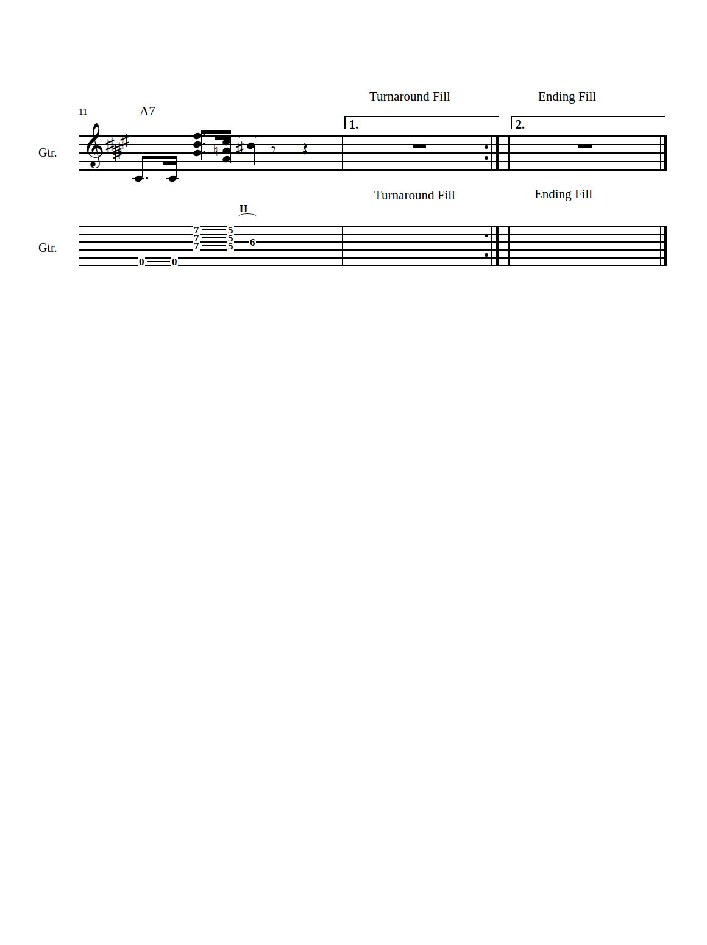Turnaround Fill
Ending Fill
11
A7
Gtr.
Gtr.
1.
2.
𝄞
♯
♯
♯
♯
♮
♯
𝄾
𝄽
Turnaround Fill
Ending Fill
H
0
0
7
7
7
5
5
5
6